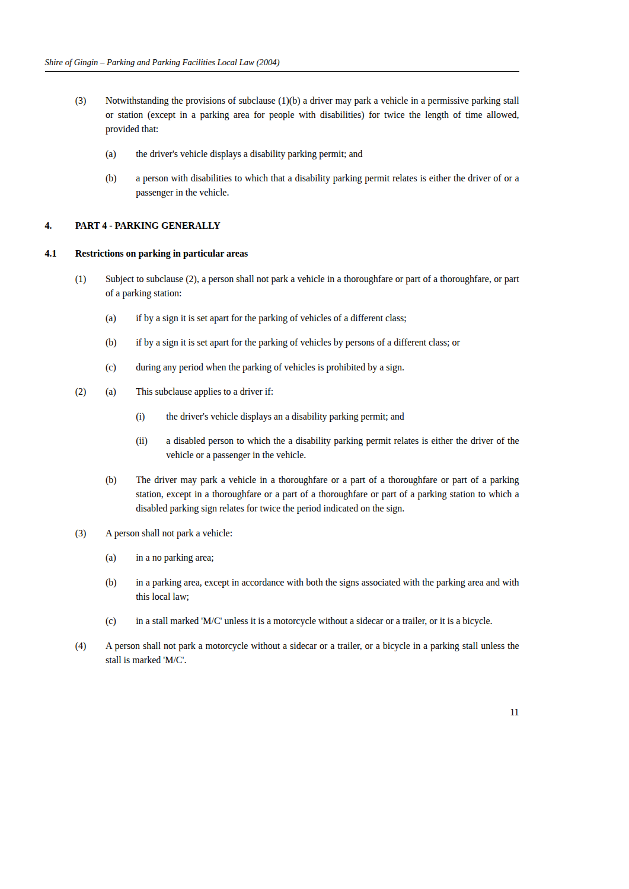Shire of Gingin – Parking and Parking Facilities Local Law (2004)
(3)
Notwithstanding the provisions of subclause (1)(b) a driver may park a vehicle in a permissive parking stall or station (except in a parking area for people with disabilities) for twice the length of time allowed, provided that:
(a)
the driver's vehicle displays a disability parking permit; and
(b)
a person with disabilities to which that a disability parking permit relates is either the driver of or a passenger in the vehicle.
4.
PART 4 - PARKING GENERALLY
4.1
Restrictions on parking in particular areas
(1)
Subject to subclause (2), a person shall not park a vehicle in a thoroughfare or part of a thoroughfare, or part of a parking station:
(a)
if by a sign it is set apart for the parking of vehicles of a different class;
(b)
if by a sign it is set apart for the parking of vehicles by persons of a different class; or
(c)
during any period when the parking of vehicles is prohibited by a sign.
(2)
(a)
This subclause applies to a driver if:
(i)
the driver's vehicle displays an a disability parking permit; and
(ii)
a disabled person to which the a disability parking permit relates is either the driver of the vehicle or a passenger in the vehicle.
(b)
The driver may park a vehicle in a thoroughfare or a part of a thoroughfare or part of a parking station, except in a thoroughfare or a part of a thoroughfare or part of a parking station to which a disabled parking sign relates for twice the period indicated on the sign.
(3)
A person shall not park a vehicle:
(a)
in a no parking area;
(b)
in a parking area, except in accordance with both the signs associated with the parking area and with this local law;
(c)
in a stall marked 'M/C' unless it is a motorcycle without a sidecar or a trailer, or it is a bicycle.
(4)
A person shall not park a motorcycle without a sidecar or a trailer, or a bicycle in a parking stall unless the stall is marked 'M/C'.
11